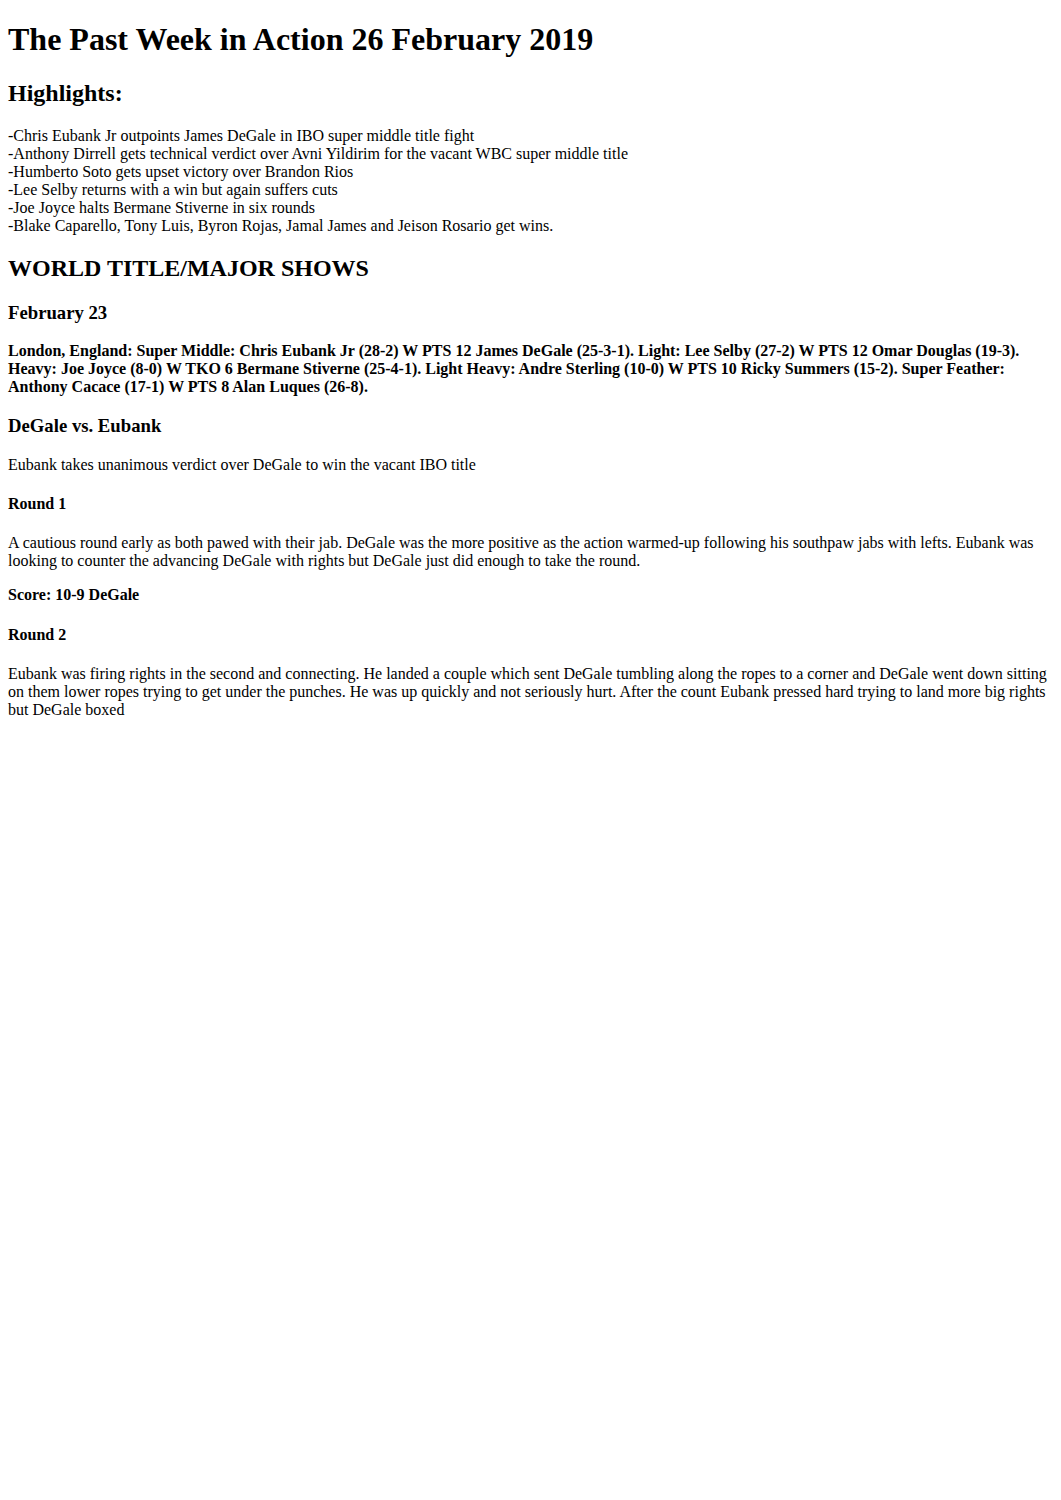The Past Week in Action 26 February 2019
Highlights:
-Chris Eubank Jr outpoints James DeGale in IBO super middle title fight
-Anthony Dirrell gets technical verdict over Avni Yildirim for the vacant WBC super middle title
-Humberto Soto gets upset victory over Brandon Rios
-Lee Selby returns with a win but again suffers cuts
-Joe Joyce halts Bermane Stiverne in six rounds
-Blake Caparello, Tony Luis, Byron Rojas, Jamal James and Jeison Rosario get wins.
WORLD TITLE/MAJOR SHOWS
February 23
London, England: Super Middle: Chris Eubank Jr (28-2) W PTS 12 James DeGale (25-3-1). Light: Lee Selby (27-2) W PTS 12 Omar Douglas (19-3). Heavy: Joe Joyce (8-0) W TKO 6 Bermane Stiverne (25-4-1). Light Heavy: Andre Sterling (10-0) W PTS 10 Ricky Summers (15-2). Super Feather: Anthony Cacace (17-1) W PTS 8 Alan Luques (26-8).
DeGale vs. Eubank
Eubank takes unanimous verdict over DeGale to win the vacant IBO title
Round 1
A cautious round early as both pawed with their jab. DeGale was the more positive as the action warmed-up following his southpaw jabs with lefts. Eubank was looking to counter the advancing DeGale with rights but DeGale just did enough to take the round.
Score: 10-9 DeGale
Round 2
Eubank was firing rights in the second and connecting. He landed a couple which sent DeGale tumbling along the ropes to a corner and DeGale went down sitting on them lower ropes trying to get under the punches. He was up quickly and not seriously hurt. After the count Eubank pressed hard trying to land more big rights but DeGale boxed